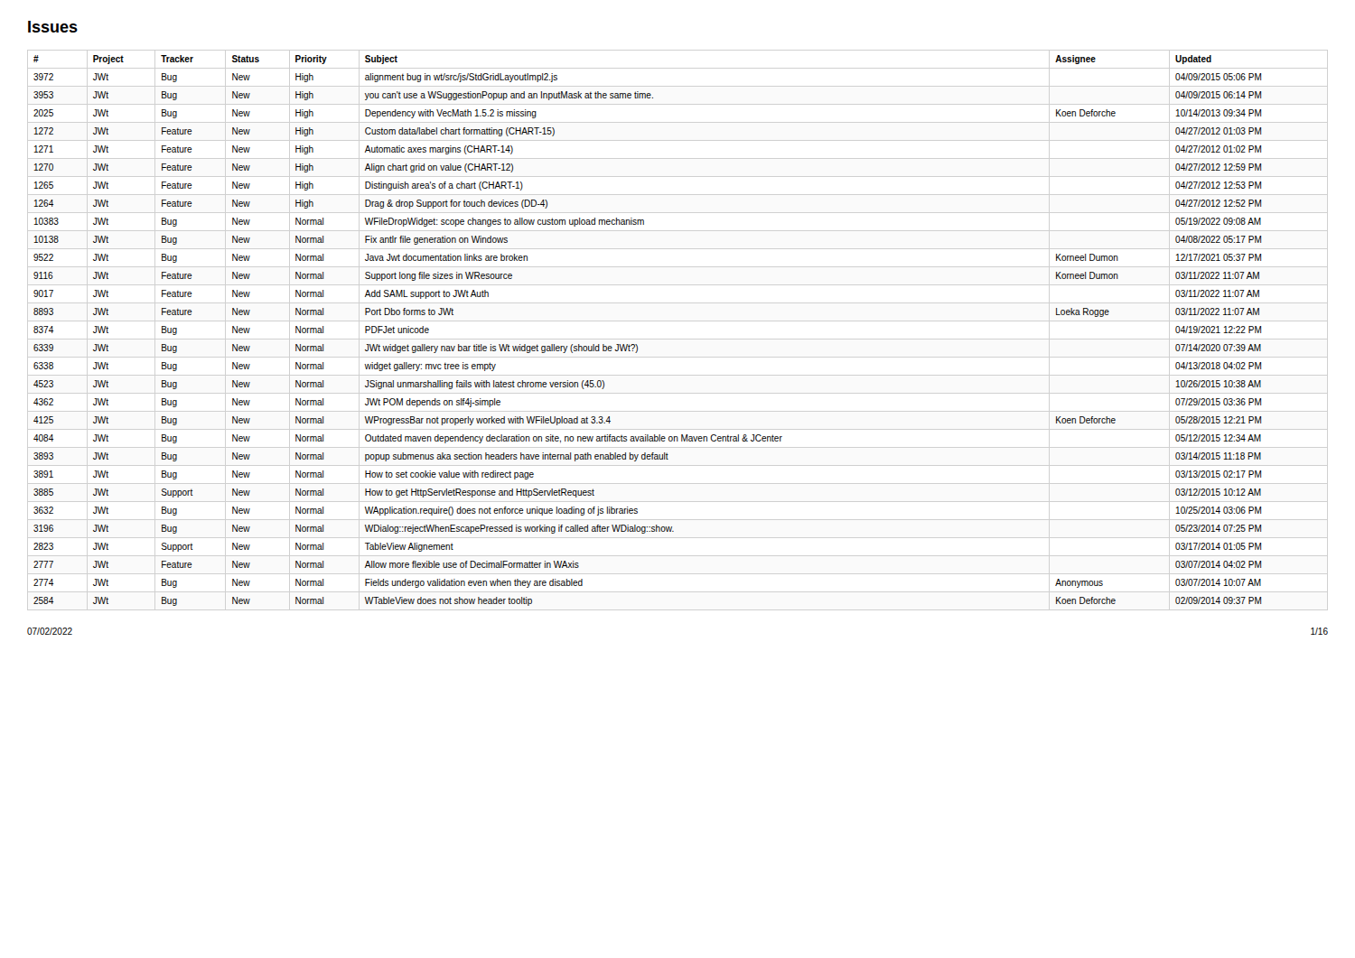Issues
| # | Project | Tracker | Status | Priority | Subject | Assignee | Updated |
| --- | --- | --- | --- | --- | --- | --- | --- |
| 3972 | JWt | Bug | New | High | alignment bug in wt/src/js/StdGridLayoutImpl2.js | | 04/09/2015 05:06 PM |
| 3953 | JWt | Bug | New | High | you can't use a WSuggestionPopup and an InputMask at the same time. | | 04/09/2015 06:14 PM |
| 2025 | JWt | Bug | New | High | Dependency with VecMath 1.5.2 is missing | Koen Deforche | 10/14/2013 09:34 PM |
| 1272 | JWt | Feature | New | High | Custom data/label chart formatting (CHART-15) | | 04/27/2012 01:03 PM |
| 1271 | JWt | Feature | New | High | Automatic axes margins (CHART-14) | | 04/27/2012 01:02 PM |
| 1270 | JWt | Feature | New | High | Align chart grid on value (CHART-12) | | 04/27/2012 12:59 PM |
| 1265 | JWt | Feature | New | High | Distinguish area's of a chart (CHART-1) | | 04/27/2012 12:53 PM |
| 1264 | JWt | Feature | New | High | Drag & drop Support for touch devices (DD-4) | | 04/27/2012 12:52 PM |
| 10383 | JWt | Bug | New | Normal | WFileDropWidget: scope changes to allow custom upload mechanism | | 05/19/2022 09:08 AM |
| 10138 | JWt | Bug | New | Normal | Fix antlr file generation on Windows | | 04/08/2022 05:17 PM |
| 9522 | JWt | Bug | New | Normal | Java Jwt documentation links are broken | Korneel Dumon | 12/17/2021 05:37 PM |
| 9116 | JWt | Feature | New | Normal | Support long file sizes in WResource | Korneel Dumon | 03/11/2022 11:07 AM |
| 9017 | JWt | Feature | New | Normal | Add SAML support to JWt Auth | | 03/11/2022 11:07 AM |
| 8893 | JWt | Feature | New | Normal | Port Dbo forms to JWt | Loeka Rogge | 03/11/2022 11:07 AM |
| 8374 | JWt | Bug | New | Normal | PDFJet unicode | | 04/19/2021 12:22 PM |
| 6339 | JWt | Bug | New | Normal | JWt widget gallery nav bar title is Wt widget gallery (should be JWt?) | | 07/14/2020 07:39 AM |
| 6338 | JWt | Bug | New | Normal | widget gallery: mvc tree is empty | | 04/13/2018 04:02 PM |
| 4523 | JWt | Bug | New | Normal | JSignal unmarshalling fails with latest chrome version (45.0) | | 10/26/2015 10:38 AM |
| 4362 | JWt | Bug | New | Normal | JWt POM depends on slf4j-simple | | 07/29/2015 03:36 PM |
| 4125 | JWt | Bug | New | Normal | WProgressBar not properly worked with WFileUpload at 3.3.4 | Koen Deforche | 05/28/2015 12:21 PM |
| 4084 | JWt | Bug | New | Normal | Outdated maven dependency declaration on site, no new artifacts available on Maven Central & JCenter | | 05/12/2015 12:34 AM |
| 3893 | JWt | Bug | New | Normal | popup submenus aka section headers have internal path enabled by default | | 03/14/2015 11:18 PM |
| 3891 | JWt | Bug | New | Normal | How to set cookie value with redirect page | | 03/13/2015 02:17 PM |
| 3885 | JWt | Support | New | Normal | How to get HttpServletResponse and HttpServletRequest | | 03/12/2015 10:12 AM |
| 3632 | JWt | Bug | New | Normal | WApplication.require() does not enforce unique loading of js libraries | | 10/25/2014 03:06 PM |
| 3196 | JWt | Bug | New | Normal | WDialog::rejectWhenEscapePressed is working if called after WDialog::show. | | 05/23/2014 07:25 PM |
| 2823 | JWt | Support | New | Normal | TableView Alignement | | 03/17/2014 01:05 PM |
| 2777 | JWt | Feature | New | Normal | Allow more flexible use of DecimalFormatter in WAxis | | 03/07/2014 04:02 PM |
| 2774 | JWt | Bug | New | Normal | Fields undergo validation even when they are disabled | Anonymous | 03/07/2014 10:07 AM |
| 2584 | JWt | Bug | New | Normal | WTableView does not show header tooltip | Koen Deforche | 02/09/2014 09:37 PM |
07/02/2022 1/16